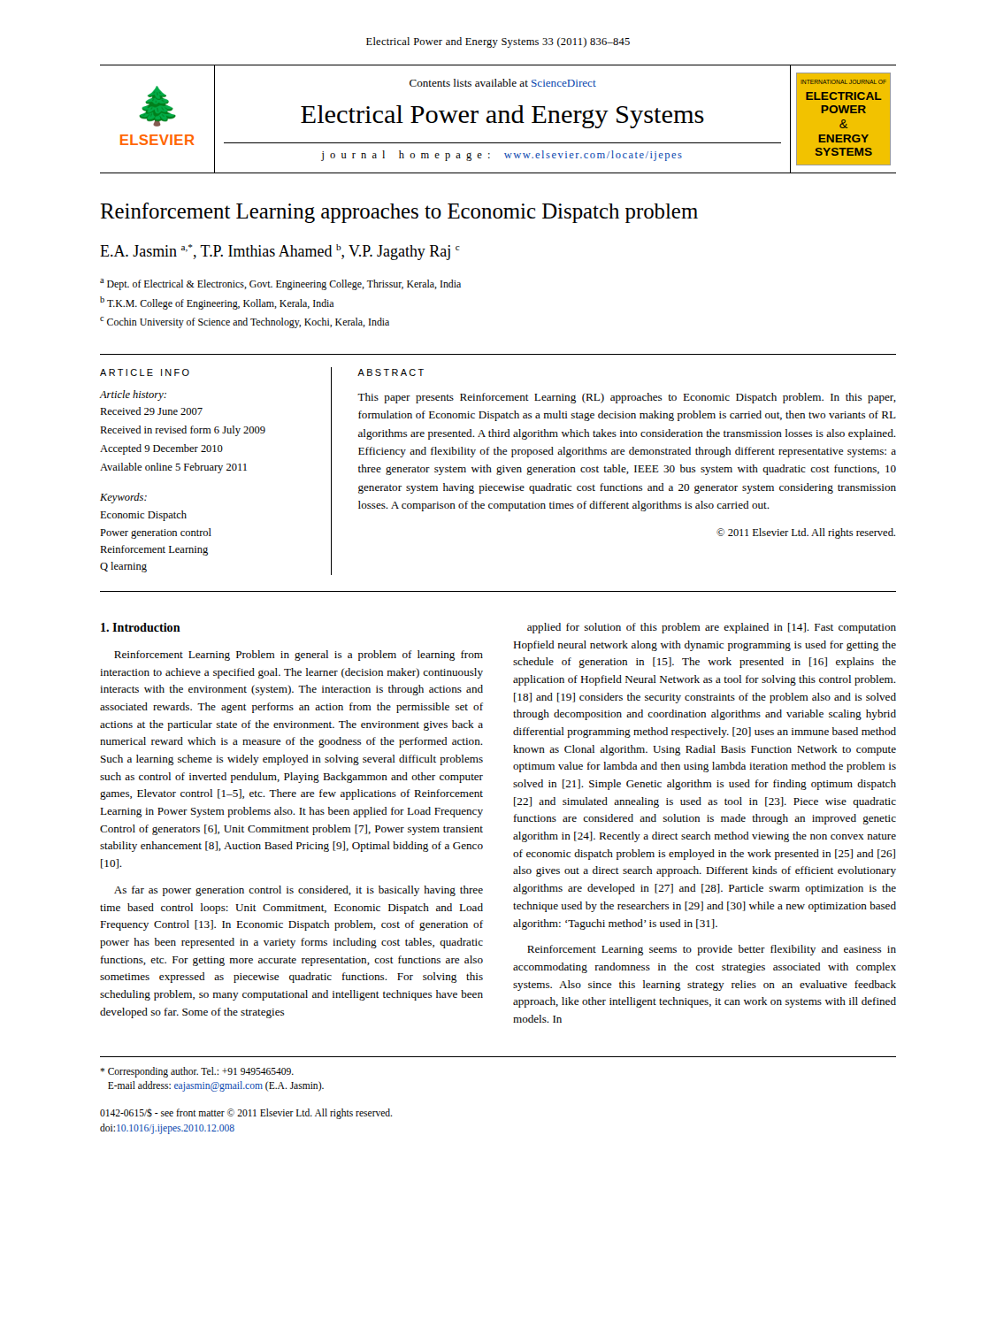Electrical Power and Energy Systems 33 (2011) 836–845
🌲
ELSEVIER
Contents lists available at ScienceDirect
Electrical Power and Energy Systems
j o u r n a l h o m e p a g e : www.elsevier.com/locate/ijepes
INTERNATIONAL JOURNAL OF ELECTRICAL POWER & ENERGY SYSTEMS
Reinforcement Learning approaches to Economic Dispatch problem
E.A. Jasmin a,*, T.P. Imthias Ahamed b, V.P. Jagathy Raj c
a Dept. of Electrical & Electronics, Govt. Engineering College, Thrissur, Kerala, India
b T.K.M. College of Engineering, Kollam, Kerala, India
c Cochin University of Science and Technology, Kochi, Kerala, India
Article info
Article history:
Received 29 June 2007
Received in revised form 6 July 2009
Accepted 9 December 2010
Available online 5 February 2011
Keywords:
Economic Dispatch
Power generation control
Reinforcement Learning
Q learning
Abstract
This paper presents Reinforcement Learning (RL) approaches to Economic Dispatch problem. In this paper, formulation of Economic Dispatch as a multi stage decision making problem is carried out, then two variants of RL algorithms are presented. A third algorithm which takes into consideration the transmission losses is also explained. Efficiency and flexibility of the proposed algorithms are demonstrated through different representative systems: a three generator system with given generation cost table, IEEE 30 bus system with quadratic cost functions, 10 generator system having piecewise quadratic cost functions and a 20 generator system considering transmission losses. A comparison of the computation times of different algorithms is also carried out.
© 2011 Elsevier Ltd. All rights reserved.
1. Introduction
Reinforcement Learning Problem in general is a problem of learning from interaction to achieve a specified goal. The learner (decision maker) continuously interacts with the environment (system). The interaction is through actions and associated rewards. The agent performs an action from the permissible set of actions at the particular state of the environment. The environment gives back a numerical reward which is a measure of the goodness of the performed action. Such a learning scheme is widely employed in solving several difficult problems such as control of inverted pendulum, Playing Backgammon and other computer games, Elevator control [1–5], etc. There are few applications of Reinforcement Learning in Power System problems also. It has been applied for Load Frequency Control of generators [6], Unit Commitment problem [7], Power system transient stability enhancement [8], Auction Based Pricing [9], Optimal bidding of a Genco [10].
As far as power generation control is considered, it is basically having three time based control loops: Unit Commitment, Economic Dispatch and Load Frequency Control [13]. In Economic Dispatch problem, cost of generation of power has been represented in a variety forms including cost tables, quadratic functions, etc. For getting more accurate representation, cost functions are also sometimes expressed as piecewise quadratic functions. For solving this scheduling problem, so many computational and intelligent techniques have been developed so far. Some of the strategies
applied for solution of this problem are explained in [14]. Fast computation Hopfield neural network along with dynamic programming is used for getting the schedule of generation in [15]. The work presented in [16] explains the application of Hopfield Neural Network as a tool for solving this control problem. [18] and [19] considers the security constraints of the problem also and is solved through decomposition and coordination algorithms and variable scaling hybrid differential programming method respectively. [20] uses an immune based method known as Clonal algorithm. Using Radial Basis Function Network to compute optimum value for lambda and then using lambda iteration method the problem is solved in [21]. Simple Genetic algorithm is used for finding optimum dispatch [22] and simulated annealing is used as tool in [23]. Piece wise quadratic functions are considered and solution is made through an improved genetic algorithm in [24]. Recently a direct search method viewing the non convex nature of economic dispatch problem is employed in the work presented in [25] and [26] also gives out a direct search approach. Different kinds of efficient evolutionary algorithms are developed in [27] and [28]. Particle swarm optimization is the technique used by the researchers in [29] and [30] while a new optimization based algorithm: ‘Taguchi method’ is used in [31].
Reinforcement Learning seems to provide better flexibility and easiness in accommodating randomness in the cost strategies associated with complex systems. Also since this learning strategy relies on an evaluative feedback approach, like other intelligent techniques, it can work on systems with ill defined models. In
* Corresponding author. Tel.: +91 9495465409.
E-mail address: eajasmin@gmail.com (E.A. Jasmin).
0142-0615/$ - see front matter © 2011 Elsevier Ltd. All rights reserved.
doi:10.1016/j.ijepes.2010.12.008